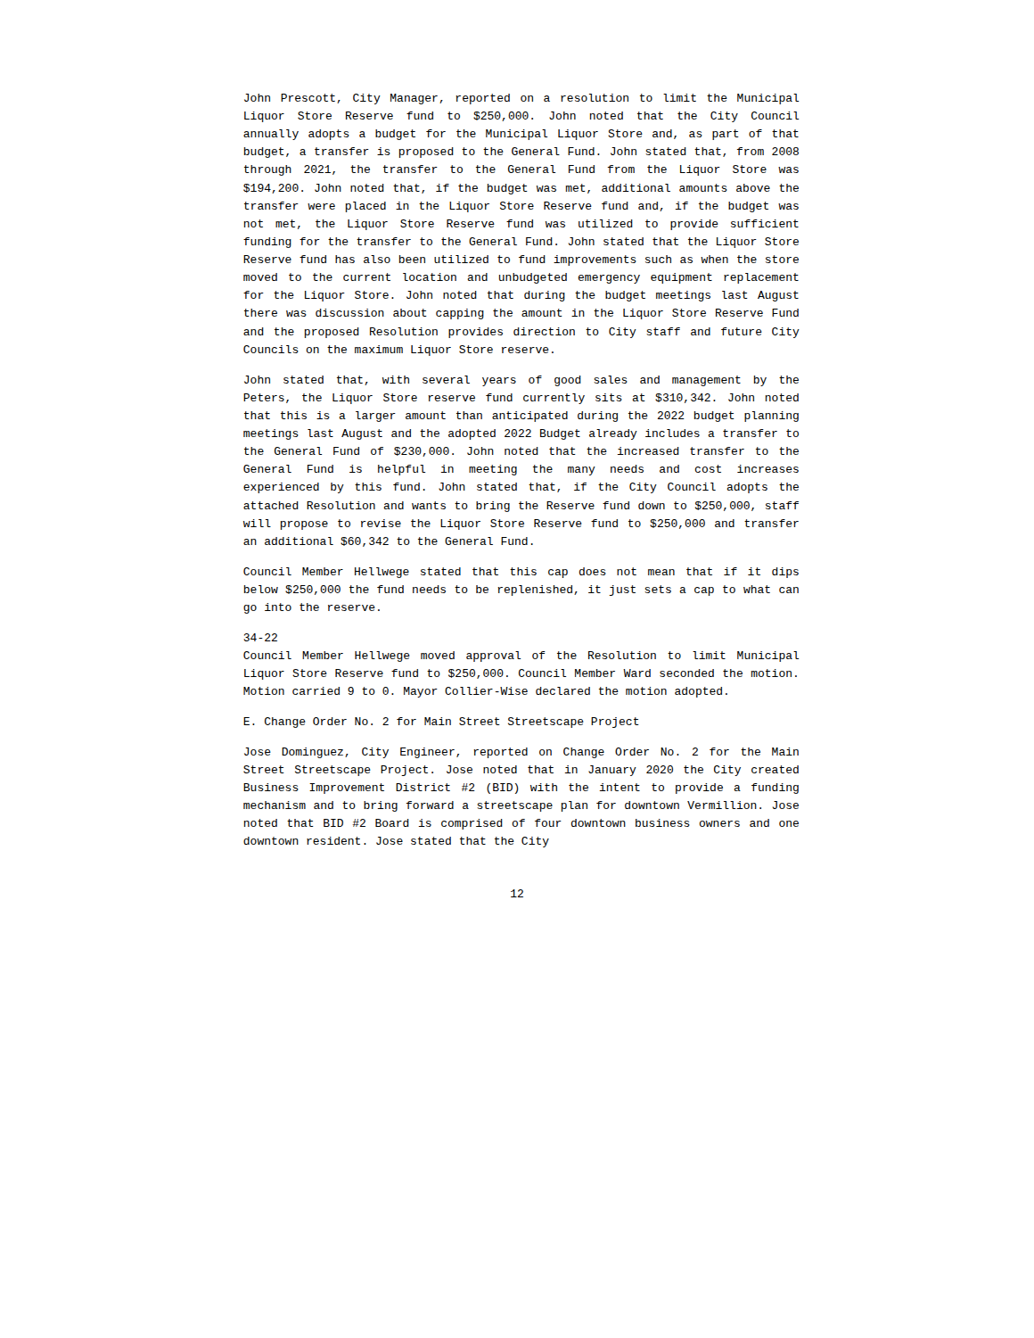John Prescott, City Manager, reported on a resolution to limit the Municipal Liquor Store Reserve fund to $250,000. John noted that the City Council annually adopts a budget for the Municipal Liquor Store and, as part of that budget, a transfer is proposed to the General Fund. John stated that, from 2008 through 2021, the transfer to the General Fund from the Liquor Store was $194,200. John noted that, if the budget was met, additional amounts above the transfer were placed in the Liquor Store Reserve fund and, if the budget was not met, the Liquor Store Reserve fund was utilized to provide sufficient funding for the transfer to the General Fund. John stated that the Liquor Store Reserve fund has also been utilized to fund improvements such as when the store moved to the current location and unbudgeted emergency equipment replacement for the Liquor Store. John noted that during the budget meetings last August there was discussion about capping the amount in the Liquor Store Reserve Fund and the proposed Resolution provides direction to City staff and future City Councils on the maximum Liquor Store reserve.
John stated that, with several years of good sales and management by the Peters, the Liquor Store reserve fund currently sits at $310,342. John noted that this is a larger amount than anticipated during the 2022 budget planning meetings last August and the adopted 2022 Budget already includes a transfer to the General Fund of $230,000. John noted that the increased transfer to the General Fund is helpful in meeting the many needs and cost increases experienced by this fund. John stated that, if the City Council adopts the attached Resolution and wants to bring the Reserve fund down to $250,000, staff will propose to revise the Liquor Store Reserve fund to $250,000 and transfer an additional $60,342 to the General Fund.
Council Member Hellwege stated that this cap does not mean that if it dips below $250,000 the fund needs to be replenished, it just sets a cap to what can go into the reserve.
34-22
Council Member Hellwege moved approval of the Resolution to limit Municipal Liquor Store Reserve fund to $250,000. Council Member Ward seconded the motion. Motion carried 9 to 0. Mayor Collier-Wise declared the motion adopted.
E. Change Order No. 2 for Main Street Streetscape Project
Jose Dominguez, City Engineer, reported on Change Order No. 2 for the Main Street Streetscape Project. Jose noted that in January 2020 the City created Business Improvement District #2 (BID) with the intent to provide a funding mechanism and to bring forward a streetscape plan for downtown Vermillion. Jose noted that BID #2 Board is comprised of four downtown business owners and one downtown resident. Jose stated that the City
12